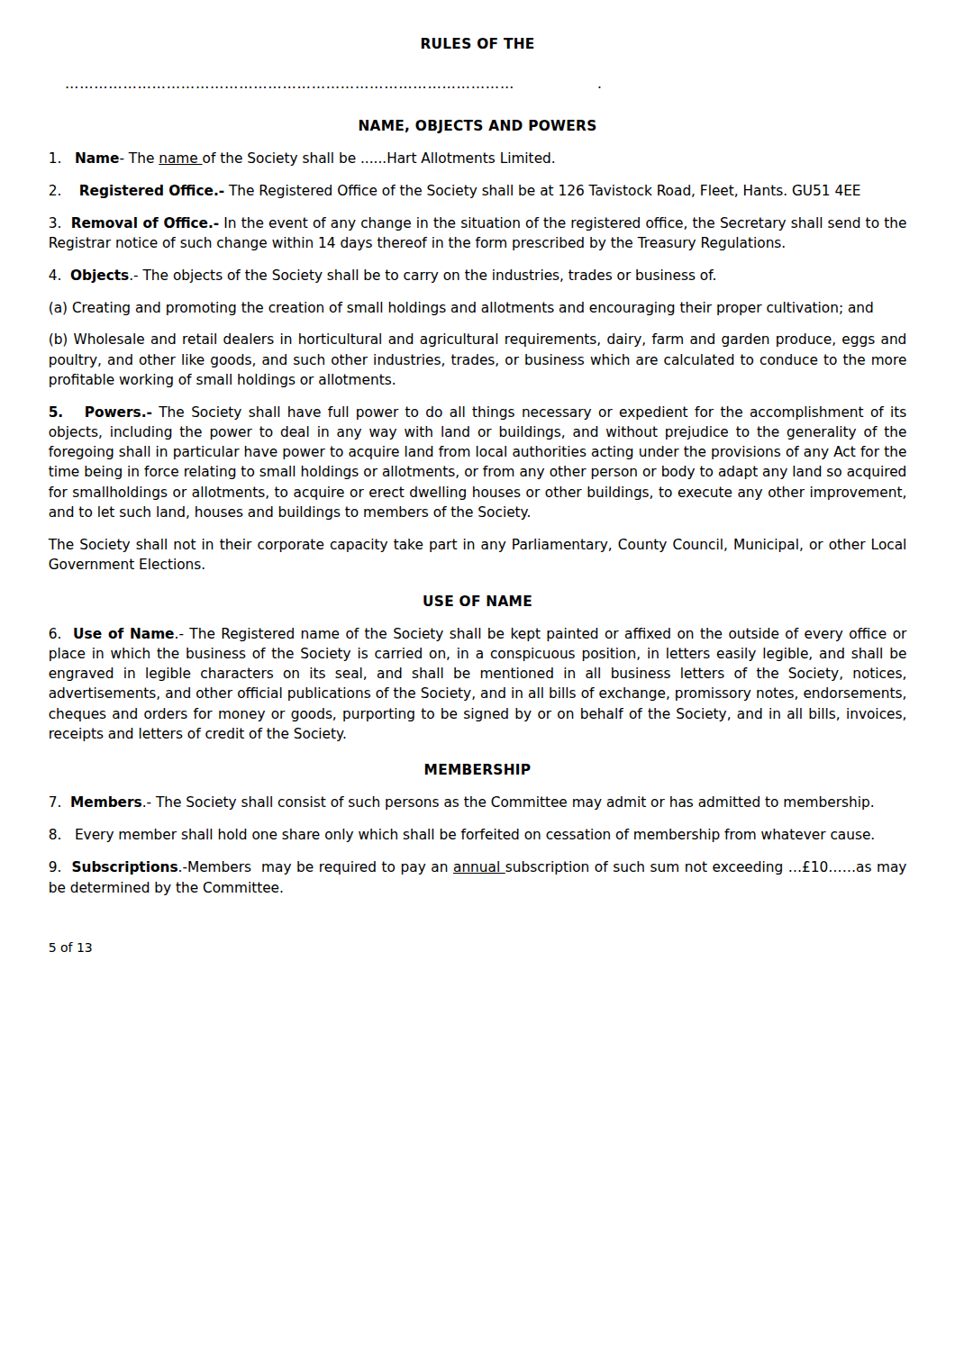RULES OF THE
………………………………………………………………………………….
NAME, OBJECTS AND POWERS
1. Name- The name of the Society shall be ......Hart Allotments Limited.
2. Registered Office.- The Registered Office of the Society shall be at 126 Tavistock Road, Fleet, Hants. GU51 4EE
3. Removal of Office.- In the event of any change in the situation of the registered office, the Secretary shall send to the Registrar notice of such change within 14 days thereof in the form prescribed by the Treasury Regulations.
4. Objects.- The objects of the Society shall be to carry on the industries, trades or business of.
(a) Creating and promoting the creation of small holdings and allotments and encouraging their proper cultivation; and
(b) Wholesale and retail dealers in horticultural and agricultural requirements, dairy, farm and garden produce, eggs and poultry, and other like goods, and such other industries, trades, or business which are calculated to conduce to the more profitable working of small holdings or allotments.
5. Powers.- The Society shall have full power to do all things necessary or expedient for the accomplishment of its objects, including the power to deal in any way with land or buildings, and without prejudice to the generality of the foregoing shall in particular have power to acquire land from local authorities acting under the provisions of any Act for the time being in force relating to small holdings or allotments, or from any other person or body to adapt any land so acquired for smallholdings or allotments, to acquire or erect dwelling houses or other buildings, to execute any other improvement, and to let such land, houses and buildings to members of the Society.
The Society shall not in their corporate capacity take part in any Parliamentary, County Council, Municipal, or other Local Government Elections.
USE OF NAME
6. Use of Name.- The Registered name of the Society shall be kept painted or affixed on the outside of every office or place in which the business of the Society is carried on, in a conspicuous position, in letters easily legible, and shall be engraved in legible characters on its seal, and shall be mentioned in all business letters of the Society, notices, advertisements, and other official publications of the Society, and in all bills of exchange, promissory notes, endorsements, cheques and orders for money or goods, purporting to be signed by or on behalf of the Society, and in all bills, invoices, receipts and letters of credit of the Society.
MEMBERSHIP
7. Members.- The Society shall consist of such persons as the Committee may admit or has admitted to membership.
8. Every member shall hold one share only which shall be forfeited on cessation of membership from whatever cause.
9. Subscriptions.-Members may be required to pay an annual subscription of such sum not exceeding …£10……as may be determined by the Committee.
5 of 13